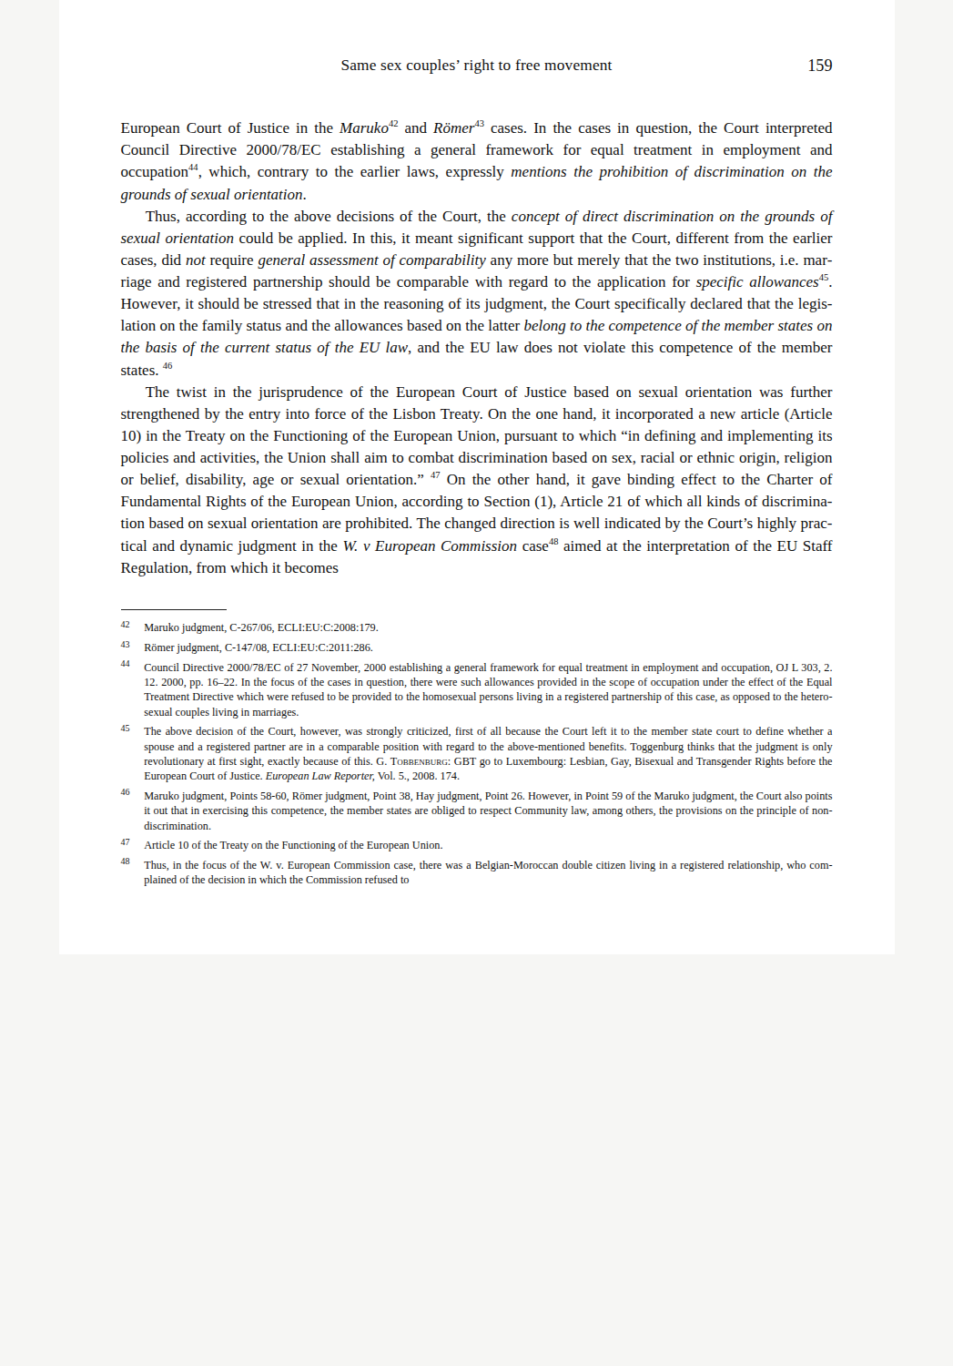Same sex couples’ right to free movement 159
European Court of Justice in the Maruko42 and Römer43 cases. In the cases in question, the Court interpreted Council Directive 2000/78/EC establishing a general framework for equal treatment in employment and occupation44, which, contrary to the earlier laws, expressly mentions the prohibition of discrimination on the grounds of sexual orientation.
Thus, according to the above decisions of the Court, the concept of direct discrimination on the grounds of sexual orientation could be applied. In this, it meant significant support that the Court, different from the earlier cases, did not require general assessment of comparability any more but merely that the two institutions, i.e. marriage and registered partnership should be comparable with regard to the application for specific allowances45. However, it should be stressed that in the reasoning of its judgment, the Court specifically declared that the legislation on the family status and the allowances based on the latter belong to the competence of the member states on the basis of the current status of the EU law, and the EU law does not violate this competence of the member states. 46
The twist in the jurisprudence of the European Court of Justice based on sexual orientation was further strengthened by the entry into force of the Lisbon Treaty. On the one hand, it incorporated a new article (Article 10) in the Treaty on the Functioning of the European Union, pursuant to which “in defining and implementing its policies and activities, the Union shall aim to combat discrimination based on sex, racial or ethnic origin, religion or belief, disability, age or sexual orientation.” 47 On the other hand, it gave binding effect to the Charter of Fundamental Rights of the European Union, according to Section (1), Article 21 of which all kinds of discrimination based on sexual orientation are prohibited. The changed direction is well indicated by the Court’s highly practical and dynamic judgment in the W. v European Commission case48 aimed at the interpretation of the EU Staff Regulation, from which it becomes
Maruko judgment, C-267/06, ECLI:EU:C:2008:179.
Römer judgment, C-147/08, ECLI:EU:C:2011:286.
Council Directive 2000/78/EC of 27 November, 2000 establishing a general framework for equal treatment in employment and occupation, OJ L 303, 2. 12. 2000, pp. 16–22. In the focus of the cases in question, there were such allowances provided in the scope of occupation under the effect of the Equal Treatment Directive which were refused to be provided to the homosexual persons living in a registered partnership of this case, as opposed to the heterosexual couples living in marriages.
The above decision of the Court, however, was strongly criticized, first of all because the Court left it to the member state court to define whether a spouse and a registered partner are in a comparable position with regard to the above-mentioned benefits. Toggenburg thinks that the judgment is only revolutionary at first sight, exactly because of this. G. Tobbenburg: GBT go to Luxembourg: Lesbian, Gay, Bisexual and Transgender Rights before the European Court of Justice. European Law Reporter, Vol. 5., 2008. 174.
Maruko judgment, Points 58-60, Römer judgment, Point 38, Hay judgment, Point 26. However, in Point 59 of the Maruko judgment, the Court also points it out that in exercising this competence, the member states are obliged to respect Community law, among others, the provisions on the principle of non-discrimination.
Article 10 of the Treaty on the Functioning of the European Union.
Thus, in the focus of the W. v. European Commission case, there was a Belgian-Moroccan double citizen living in a registered relationship, who complained of the decision in which the Commission refused to